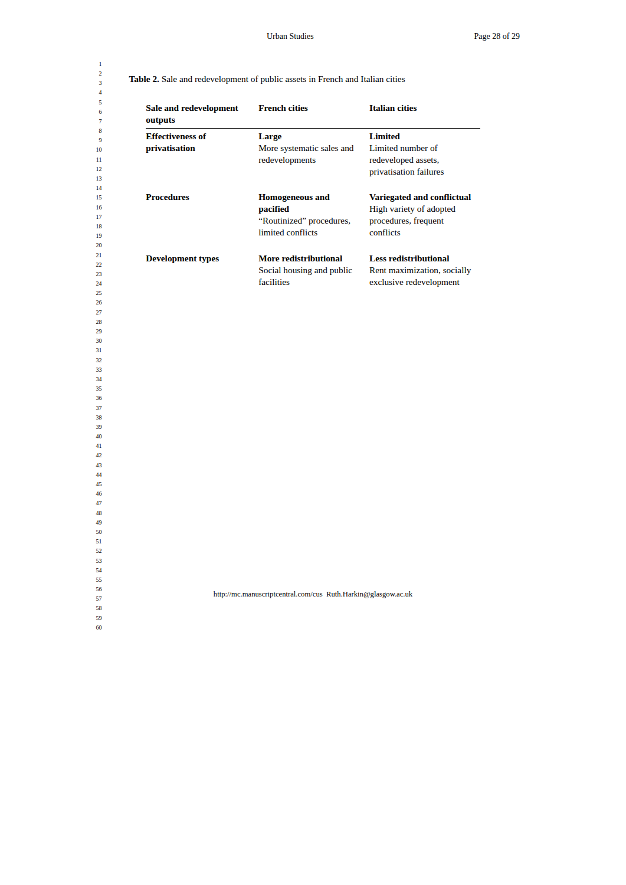Urban Studies
Page 28 of 29
12345 678910 1112131415 1617181920 2122232425 2627282930 3132333435 3637383940 4142434445 4647484950 5152535455 5657585960
Table 2. Sale and redevelopment of public assets in French and Italian cities
| Sale and redevelopment outputs | French cities | Italian cities |
| --- | --- | --- |
| Effectiveness of privatisation | Large More systematic sales and redevelopments | Limited Limited number of redeveloped assets, privatisation failures |
| Procedures | Homogeneous and pacified “Routinized” procedures, limited conflicts | Variegated and conflictual High variety of adopted procedures, frequent conflicts |
| Development types | More redistributional Social housing and public facilities | Less redistributional Rent maximization, socially exclusive redevelopment |
http://mc.manuscriptcentral.com/cus Ruth.Harkin@glasgow.ac.uk